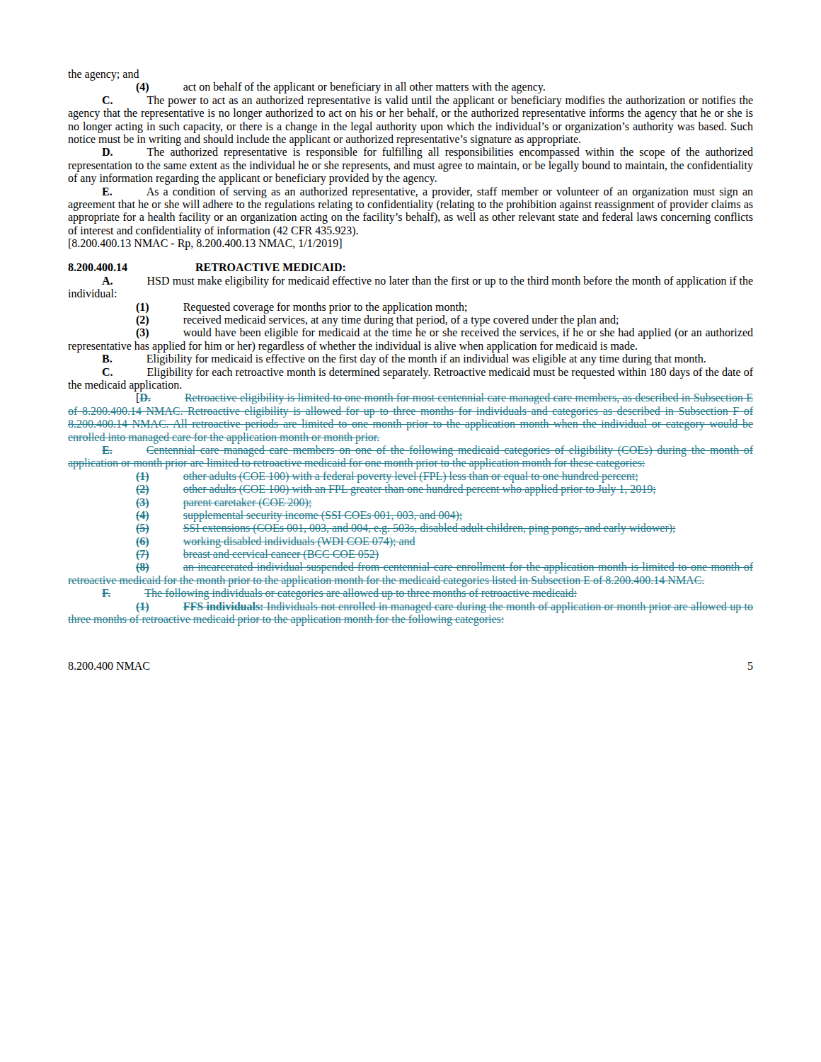the agency; and
(4) act on behalf of the applicant or beneficiary in all other matters with the agency.
C. The power to act as an authorized representative is valid until the applicant or beneficiary modifies the authorization or notifies the agency that the representative is no longer authorized to act on his or her behalf, or the authorized representative informs the agency that he or she is no longer acting in such capacity, or there is a change in the legal authority upon which the individual’s or organization’s authority was based. Such notice must be in writing and should include the applicant or authorized representative’s signature as appropriate.
D. The authorized representative is responsible for fulfilling all responsibilities encompassed within the scope of the authorized representation to the same extent as the individual he or she represents, and must agree to maintain, or be legally bound to maintain, the confidentiality of any information regarding the applicant or beneficiary provided by the agency.
E. As a condition of serving as an authorized representative, a provider, staff member or volunteer of an organization must sign an agreement that he or she will adhere to the regulations relating to confidentiality (relating to the prohibition against reassignment of provider claims as appropriate for a health facility or an organization acting on the facility’s behalf), as well as other relevant state and federal laws concerning conflicts of interest and confidentiality of information (42 CFR 435.923).
[8.200.400.13 NMAC - Rp, 8.200.400.13 NMAC, 1/1/2019]
8.200.400.14 RETROACTIVE MEDICAID:
A. HSD must make eligibility for medicaid effective no later than the first or up to the third month before the month of application if the individual:
(1) Requested coverage for months prior to the application month;
(2) received medicaid services, at any time during that period, of a type covered under the plan and;
(3) would have been eligible for medicaid at the time he or she received the services, if he or she had applied (or an authorized representative has applied for him or her) regardless of whether the individual is alive when application for medicaid is made.
B. Eligibility for medicaid is effective on the first day of the month if an individual was eligible at any time during that month.
C. Eligibility for each retroactive month is determined separately. Retroactive medicaid must be requested within 180 days of the date of the medicaid application.
[D. Retroactive eligibility is limited to one month for most centennial care managed care members, as described in Subsection E of 8.200.400.14 NMAC. Retroactive eligibility is allowed for up to three months for individuals and categories as described in Subsection F of 8.200.400.14 NMAC. All retroactive periods are limited to one month prior to the application month when the individual or category would be enrolled into managed care for the application month or month prior.
E. Centennial care managed care members on one of the following medicaid categories of eligibility (COEs) during the month of application or month prior are limited to retroactive medicaid for one month prior to the application month for these categories:
(1) other adults (COE 100) with a federal poverty level (FPL) less than or equal to one hundred percent;
(2) other adults (COE 100) with an FPL greater than one hundred percent who applied prior to July 1, 2019;
(3) parent caretaker (COE 200);
(4) supplemental security income (SSI COEs 001, 003, and 004);
(5) SSI extensions (COEs 001, 003, and 004, e.g. 503s, disabled adult children, ping pongs, and early widower);
(6) working disabled individuals (WDI COE 074); and
(7) breast and cervical cancer (BCC COE 052)
(8) an incarcerated individual suspended from centennial care enrollment for the application month is limited to one month of retroactive medicaid for the month prior to the application month for the medicaid categories listed in Subsection E of 8.200.400.14 NMAC.
F. The following individuals or categories are allowed up to three months of retroactive medicaid:
(1) FFS individuals: Individuals not enrolled in managed care during the month of application or month prior are allowed up to three months of retroactive medicaid prior to the application month for the following categories:
8.200.400 NMAC 5